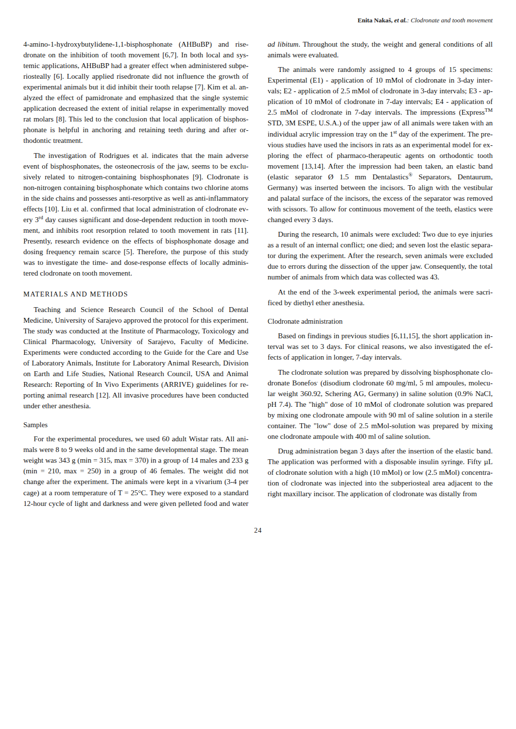Enita Nakaš, et al.: Clodronate and tooth movement
4-amino-1-hydroxybutylidene-1,1-bisphosphonate (AHBuBP) and risedronate on the inhibition of tooth movement [6,7]. In both local and systemic applications, AHBuBP had a greater effect when administered subperiosteally [6]. Locally applied risedronate did not influence the growth of experimental animals but it did inhibit their tooth relapse [7]. Kim et al. analyzed the effect of pamidronate and emphasized that the single systemic application decreased the extent of initial relapse in experimentally moved rat molars [8]. This led to the conclusion that local application of bisphosphonate is helpful in anchoring and retaining teeth during and after orthodontic treatment.
The investigation of Rodrigues et al. indicates that the main adverse event of bisphosphonates, the osteonecrosis of the jaw, seems to be exclusively related to nitrogen-containing bisphosphonates [9]. Clodronate is non-nitrogen containing bisphosphonate which contains two chlorine atoms in the side chains and possesses anti-resorptive as well as anti-inflammatory effects [10]. Liu et al. confirmed that local administration of clodronate every 3rd day causes significant and dose-dependent reduction in tooth movement, and inhibits root resorption related to tooth movement in rats [11]. Presently, research evidence on the effects of bisphosphonate dosage and dosing frequency remain scarce [5]. Therefore, the purpose of this study was to investigate the time- and dose-response effects of locally administered clodronate on tooth movement.
Materials and Methods
Teaching and Science Research Council of the School of Dental Medicine, University of Sarajevo approved the protocol for this experiment. The study was conducted at the Institute of Pharmacology, Toxicology and Clinical Pharmacology, University of Sarajevo, Faculty of Medicine. Experiments were conducted according to the Guide for the Care and Use of Laboratory Animals, Institute for Laboratory Animal Research, Division on Earth and Life Studies, National Research Council, USA and Animal Research: Reporting of In Vivo Experiments (ARRIVE) guidelines for reporting animal research [12]. All invasive procedures have been conducted under ether anesthesia.
Samples
For the experimental procedures, we used 60 adult Wistar rats. All animals were 8 to 9 weeks old and in the same developmental stage. The mean weight was 343 g (min = 315, max = 370) in a group of 14 males and 233 g (min = 210, max = 250) in a group of 46 females. The weight did not change after the experiment. The animals were kept in a vivarium (3-4 per cage) at a room temperature of T = 25°C. They were exposed to a standard 12-hour cycle of light and darkness and were given pelleted food and water ad libitum. Throughout the study, the weight and general conditions of all animals were evaluated.
The animals were randomly assigned to 4 groups of 15 specimens: Experimental (E1) - application of 10 mMol of clodronate in 3-day intervals; E2 - application of 2.5 mMol of clodronate in 3-day intervals; E3 - application of 10 mMol of clodronate in 7-day intervals; E4 - application of 2.5 mMol of clodronate in 7-day intervals. The impressions (ExpressTM STD, 3M ESPE, U.S.A.) of the upper jaw of all animals were taken with an individual acrylic impression tray on the 1st day of the experiment. The previous studies have used the incisors in rats as an experimental model for exploring the effect of pharmaco-therapeutic agents on orthodontic tooth movement [13,14]. After the impression had been taken, an elastic band (elastic separator Ø 1.5 mm Dentalastics® Separators, Dentaurum, Germany) was inserted between the incisors. To align with the vestibular and palatal surface of the incisors, the excess of the separator was removed with scissors. To allow for continuous movement of the teeth, elastics were changed every 3 days.
During the research, 10 animals were excluded: Two due to eye injuries as a result of an internal conflict; one died; and seven lost the elastic separator during the experiment. After the research, seven animals were excluded due to errors during the dissection of the upper jaw. Consequently, the total number of animals from which data was collected was 43.
At the end of the 3-week experimental period, the animals were sacrificed by diethyl ether anesthesia.
Clodronate administration
Based on findings in previous studies [6,11,15], the short application interval was set to 3 days. For clinical reasons, we also investigated the effects of application in longer, 7-day intervals.
The clodronate solution was prepared by dissolving bisphosphonate clodronate Bonefos. (disodium clodronate 60 mg/ml, 5 ml ampoules, molecular weight 360.92, Schering AG, Germany) in saline solution (0.9% NaCl, pH 7.4). The "high" dose of 10 mMol of clodronate solution was prepared by mixing one clodronate ampoule with 90 ml of saline solution in a sterile container. The "low" dose of 2.5 mMol-solution was prepared by mixing one clodronate ampoule with 400 ml of saline solution.
Drug administration began 3 days after the insertion of the elastic band. The application was performed with a disposable insulin syringe. Fifty µL of clodronate solution with a high (10 mMol) or low (2.5 mMol) concentration of clodronate was injected into the subperiosteal area adjacent to the right maxillary incisor. The application of clodronate was distally from
24